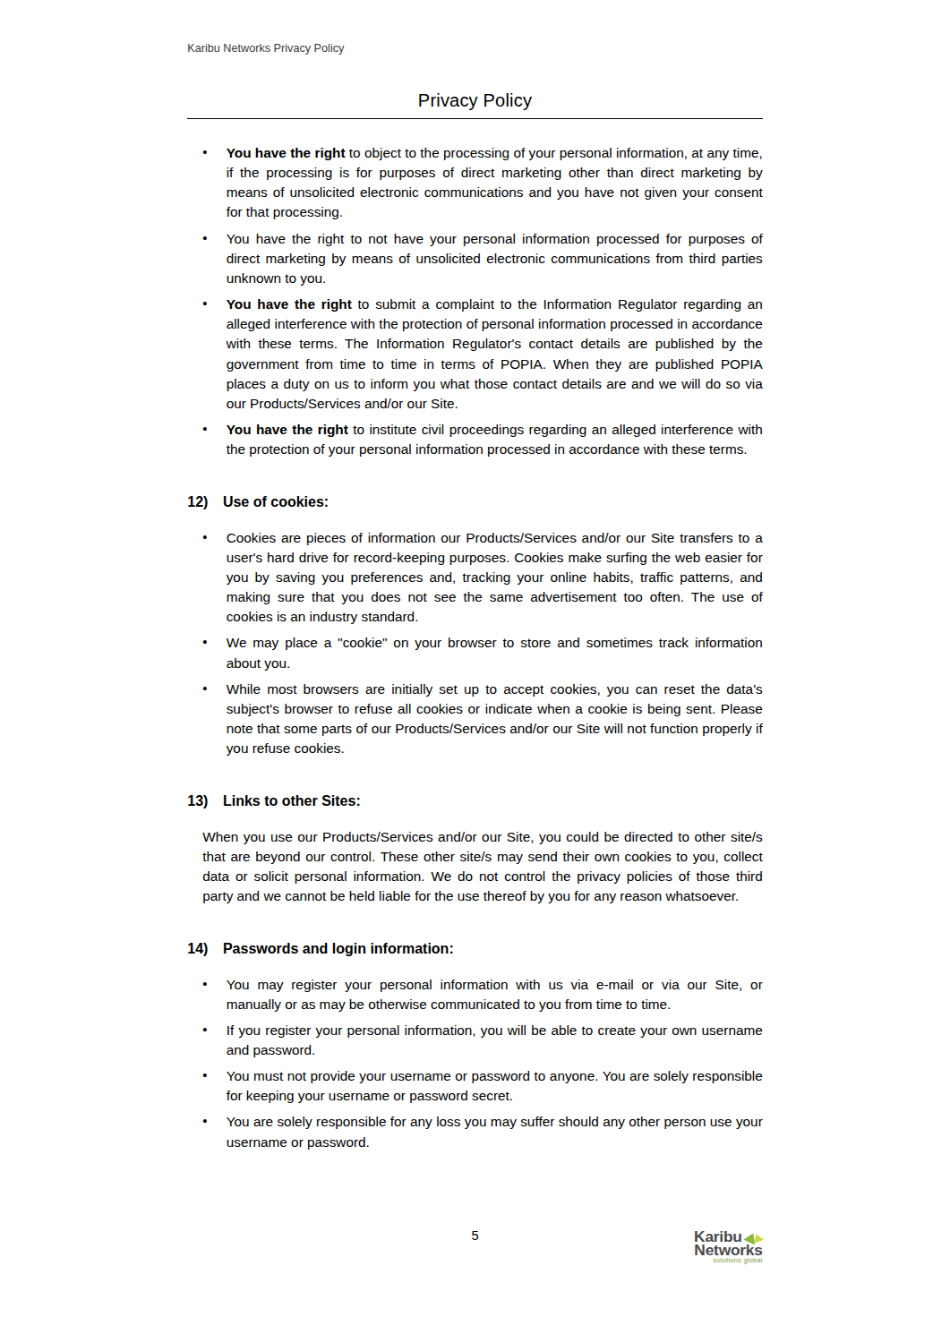Karibu Networks Privacy Policy
Privacy Policy
You have the right to object to the processing of your personal information, at any time, if the processing is for purposes of direct marketing other than direct marketing by means of unsolicited electronic communications and you have not given your consent for that processing.
You have the right to not have your personal information processed for purposes of direct marketing by means of unsolicited electronic communications from third parties unknown to you.
You have the right to submit a complaint to the Information Regulator regarding an alleged interference with the protection of personal information processed in accordance with these terms. The Information Regulator's contact details are published by the government from time to time in terms of POPIA. When they are published POPIA places a duty on us to inform you what those contact details are and we will do so via our Products/Services and/or our Site.
You have the right to institute civil proceedings regarding an alleged interference with the protection of your personal information processed in accordance with these terms.
12) Use of cookies:
Cookies are pieces of information our Products/Services and/or our Site transfers to a user's hard drive for record-keeping purposes. Cookies make surfing the web easier for you by saving you preferences and, tracking your online habits, traffic patterns, and making sure that you does not see the same advertisement too often. The use of cookies is an industry standard.
We may place a "cookie" on your browser to store and sometimes track information about you.
While most browsers are initially set up to accept cookies, you can reset the data's subject's browser to refuse all cookies or indicate when a cookie is being sent. Please note that some parts of our Products/Services and/or our Site will not function properly if you refuse cookies.
13) Links to other Sites:
When you use our Products/Services and/or our Site, you could be directed to other site/s that are beyond our control. These other site/s may send their own cookies to you, collect data or solicit personal information. We do not control the privacy policies of those third party and we cannot be held liable for the use thereof by you for any reason whatsoever.
14) Passwords and login information:
You may register your personal information with us via e-mail or via our Site, or manually or as may be otherwise communicated to you from time to time.
If you register your personal information, you will be able to create your own username and password.
You must not provide your username or password to anyone. You are solely responsible for keeping your username or password secret.
You are solely responsible for any loss you may suffer should any other person use your username or password.
5
Karibu Networks solutions global